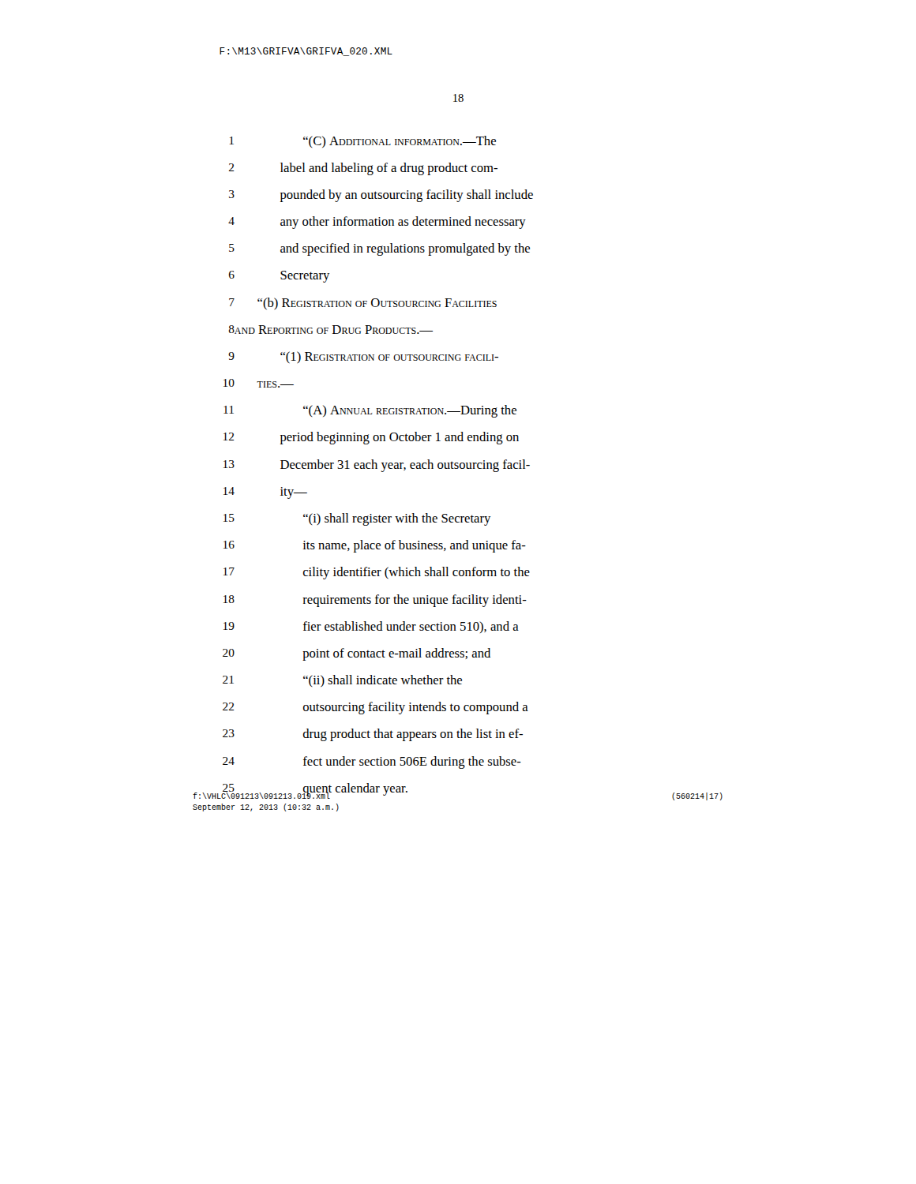F:\M13\GRIFVA\GRIFVA_020.XML
18
| 1 | “(C) Additional information .—The |
| 2 | label and labeling of a drug product com- |
| 3 | pounded by an outsourcing facility shall include |
| 4 | any other information as determined necessary |
| 5 | and specified in regulations promulgated by the |
| 6 | Secretary |
| 7 | “(b) Registration of Outsourcing Facilities |
| 8 | and Reporting of Drug Products .— |
| 9 | “(1) Registration of outsourcing facili- |
| 10 | ties .— |
| 11 | “(A) Annual registration .—During the |
| 12 | period beginning on October 1 and ending on |
| 13 | December 31 each year, each outsourcing facil- |
| 14 | ity— |
| 15 | “(i) shall register with the Secretary |
| 16 | its name, place of business, and unique fa- |
| 17 | cility identifier (which shall conform to the |
| 18 | requirements for the unique facility identi- |
| 19 | fier established under section 510), and a |
| 20 | point of contact e-mail address; and |
| 21 | “(ii) shall indicate whether the |
| 22 | outsourcing facility intends to compound a |
| 23 | drug product that appears on the list in ef- |
| 24 | fect under section 506E during the subse- |
| 25 | quent calendar year. |
(560214|17) f:\VHLC\091213\091213.019.xml
September 12, 2013 (10:32 a.m.)